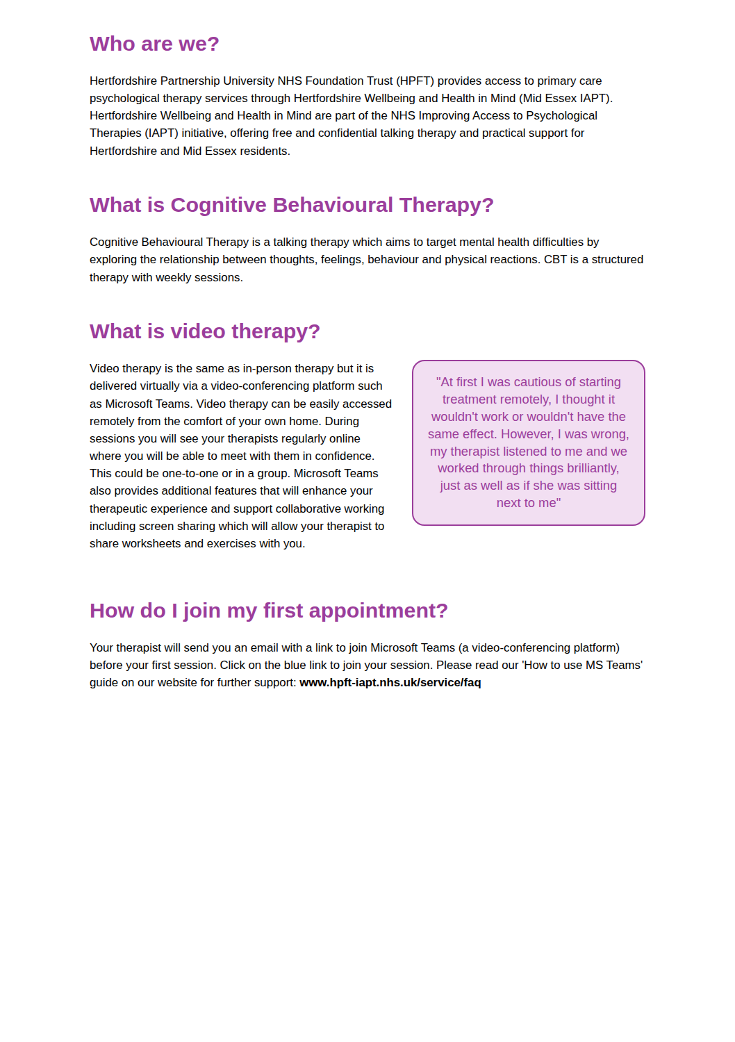Who are we?
Hertfordshire Partnership University NHS Foundation Trust (HPFT) provides access to primary care psychological therapy services through Hertfordshire Wellbeing and Health in Mind (Mid Essex IAPT). Hertfordshire Wellbeing and Health in Mind are part of the NHS Improving Access to Psychological Therapies (IAPT) initiative, offering free and confidential talking therapy and practical support for Hertfordshire and Mid Essex residents.
What is Cognitive Behavioural Therapy?
Cognitive Behavioural Therapy is a talking therapy which aims to target mental health difficulties by exploring the relationship between thoughts, feelings, behaviour and physical reactions. CBT is a structured therapy with weekly sessions.
What is video therapy?
"At first I was cautious of starting treatment remotely, I thought it wouldn't work or wouldn't have the same effect. However, I was wrong, my therapist listened to me and we worked through things brilliantly, just as well as if she was sitting next to me"
Video therapy is the same as in-person therapy but it is delivered virtually via a video-conferencing platform such as Microsoft Teams. Video therapy can be easily accessed remotely from the comfort of your own home. During sessions you will see your therapists regularly online where you will be able to meet with them in confidence. This could be one-to-one or in a group. Microsoft Teams also provides additional features that will enhance your therapeutic experience and support collaborative working including screen sharing which will allow your therapist to share worksheets and exercises with you.
How do I join my first appointment?
Your therapist will send you an email with a link to join Microsoft Teams (a video-conferencing platform) before your first session. Click on the blue link to join your session. Please read our 'How to use MS Teams' guide on our website for further support: www.hpft-iapt.nhs.uk/service/faq